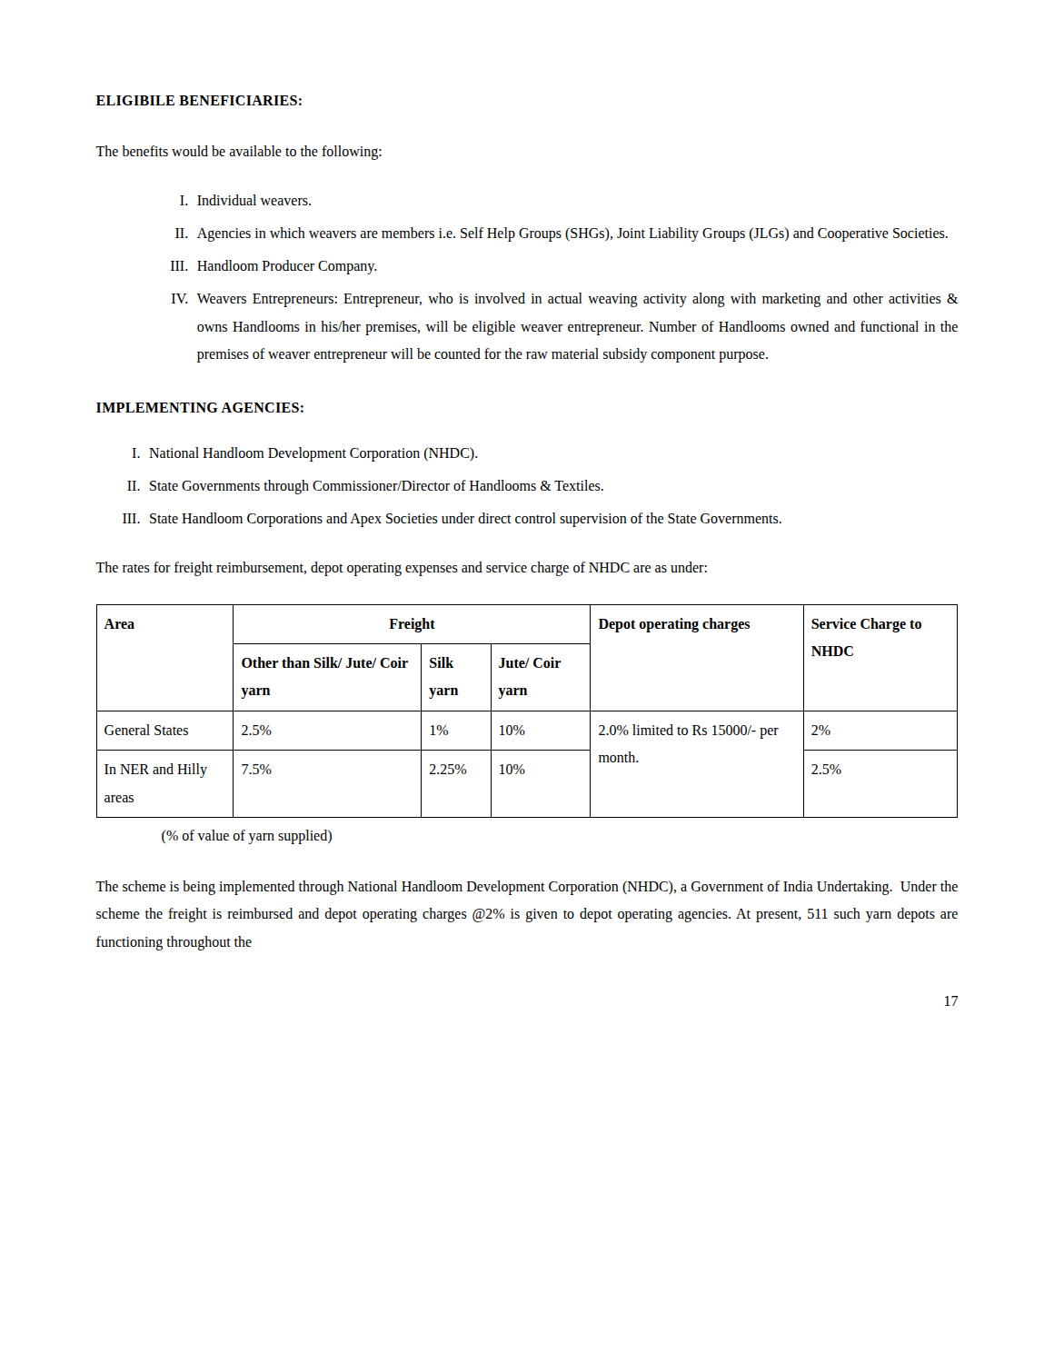ELIGIBILE BENEFICIARIES:
The benefits would be available to the following:
Individual weavers.
Agencies in which weavers are members i.e. Self Help Groups (SHGs), Joint Liability Groups (JLGs) and Cooperative Societies.
Handloom Producer Company.
Weavers Entrepreneurs: Entrepreneur, who is involved in actual weaving activity along with marketing and other activities & owns Handlooms in his/her premises, will be eligible weaver entrepreneur. Number of Handlooms owned and functional in the premises of weaver entrepreneur will be counted for the raw material subsidy component purpose.
IMPLEMENTING AGENCIES:
National Handloom Development Corporation (NHDC).
State Governments through Commissioner/Director of Handlooms & Textiles.
State Handloom Corporations and Apex Societies under direct control supervision of the State Governments.
The rates for freight reimbursement, depot operating expenses and service charge of NHDC are as under:
| Area | Freight | Depot operating charges | Service Charge to NHDC |
| --- | --- | --- | --- |
| Other than Silk/ Jute/ Coir yarn | Silk yarn | Jute/ Coir yarn |
| General States | 2.5% | 1% | 10% | 2.0% limited to Rs 15000/- per month. | 2% |
| In NER and Hilly areas | 7.5% | 2.25% | 10% | 2.5% |
(% of value of yarn supplied)
The scheme is being implemented through National Handloom Development Corporation (NHDC), a Government of India Undertaking. Under the scheme the freight is reimbursed and depot operating charges @2% is given to depot operating agencies. At present, 511 such yarn depots are functioning throughout the
17